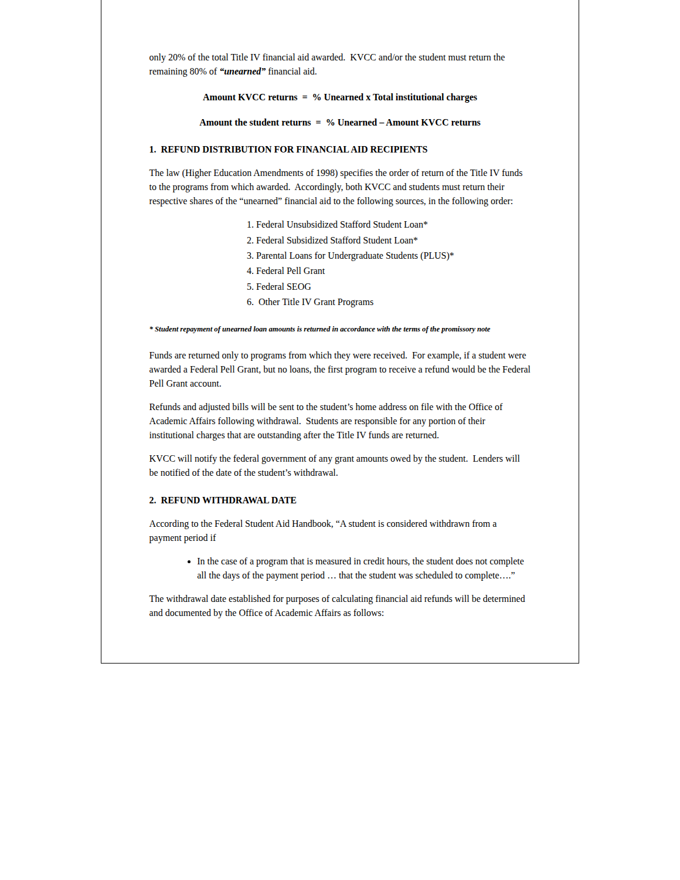only 20% of the total Title IV financial aid awarded. KVCC and/or the student must return the remaining 80% of “unearned” financial aid.
Amount KVCC returns = % Unearned x Total institutional charges
Amount the student returns = % Unearned – Amount KVCC returns
1. REFUND DISTRIBUTION FOR FINANCIAL AID RECIPIENTS
The law (Higher Education Amendments of 1998) specifies the order of return of the Title IV funds to the programs from which awarded. Accordingly, both KVCC and students must return their respective shares of the “unearned” financial aid to the following sources, in the following order:
Federal Unsubsidized Stafford Student Loan*
Federal Subsidized Stafford Student Loan*
Parental Loans for Undergraduate Students (PLUS)*
Federal Pell Grant
Federal SEOG
Other Title IV Grant Programs
* Student repayment of unearned loan amounts is returned in accordance with the terms of the promissory note
Funds are returned only to programs from which they were received. For example, if a student were awarded a Federal Pell Grant, but no loans, the first program to receive a refund would be the Federal Pell Grant account.
Refunds and adjusted bills will be sent to the student’s home address on file with the Office of Academic Affairs following withdrawal. Students are responsible for any portion of their institutional charges that are outstanding after the Title IV funds are returned.
KVCC will notify the federal government of any grant amounts owed by the student. Lenders will be notified of the date of the student’s withdrawal.
2. REFUND WITHDRAWAL DATE
According to the Federal Student Aid Handbook, “A student is considered withdrawn from a payment period if
In the case of a program that is measured in credit hours, the student does not complete all the days of the payment period … that the student was scheduled to complete….”
The withdrawal date established for purposes of calculating financial aid refunds will be determined and documented by the Office of Academic Affairs as follows: